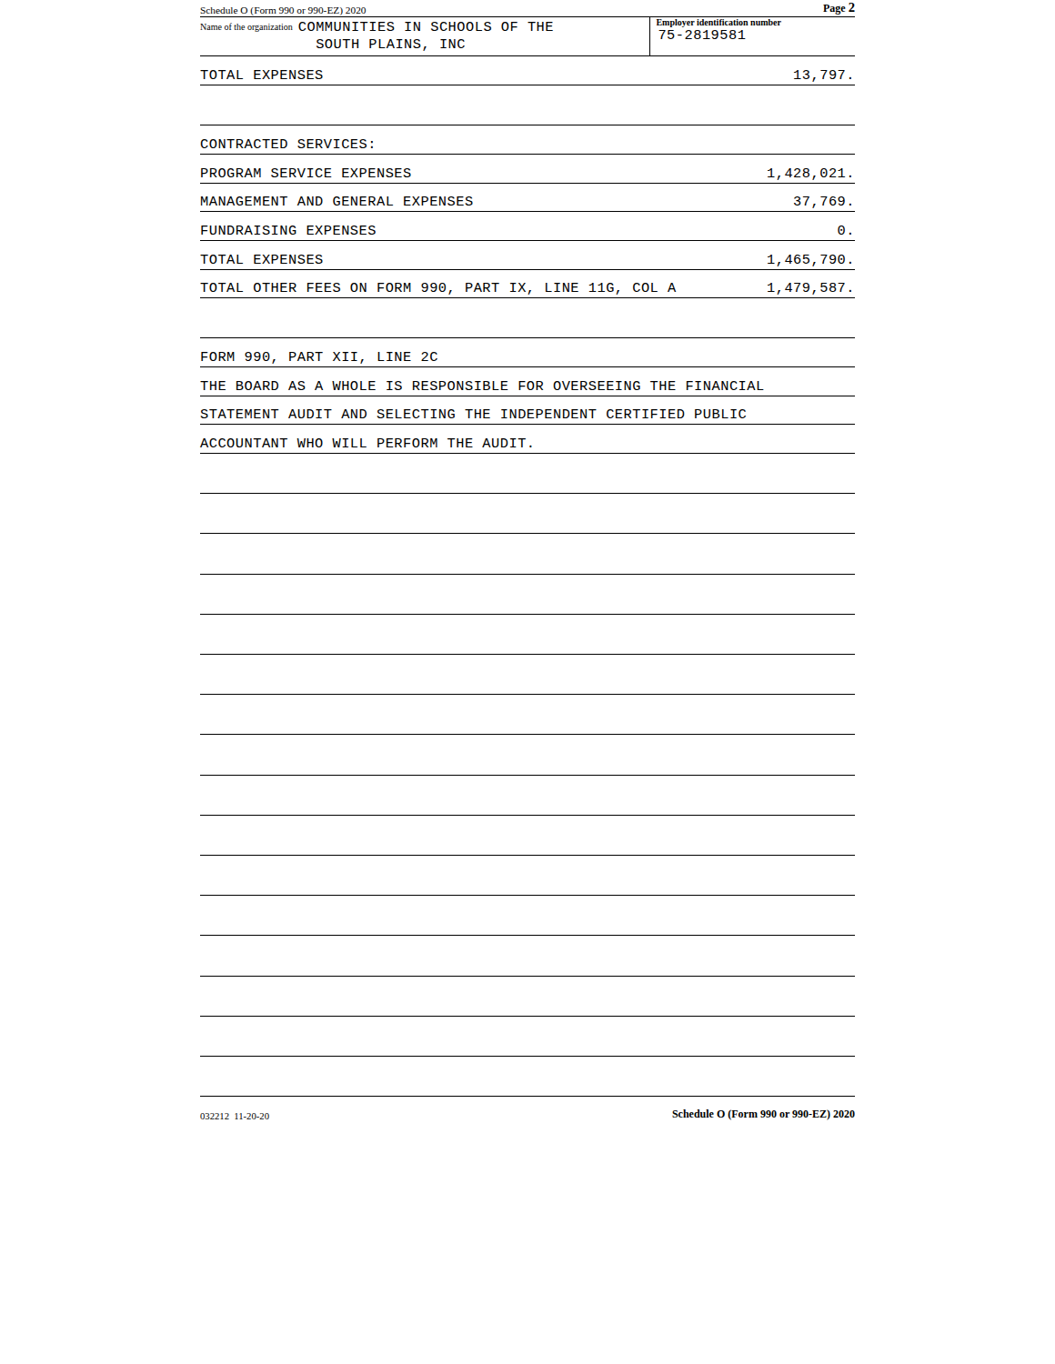Schedule O (Form 990 or 990-EZ) 2020
Page 2
Name of the organization COMMUNITIES IN SCHOOLS OF THE
SOUTH PLAINS, INC
Employer identification number 75-2819581
TOTAL EXPENSES 13,797.
CONTRACTED SERVICES:
PROGRAM SERVICE EXPENSES 1,428,021.
MANAGEMENT AND GENERAL EXPENSES 37,769.
FUNDRAISING EXPENSES 0.
TOTAL EXPENSES 1,465,790.
TOTAL OTHER FEES ON FORM 990, PART IX, LINE 11G, COL A 1,479,587.
FORM 990, PART XII, LINE 2C
THE BOARD AS A WHOLE IS RESPONSIBLE FOR OVERSEEING THE FINANCIAL
STATEMENT AUDIT AND SELECTING THE INDEPENDENT CERTIFIED PUBLIC
ACCOUNTANT WHO WILL PERFORM THE AUDIT.
032212 11-20-20
Schedule O (Form 990 or 990-EZ) 2020